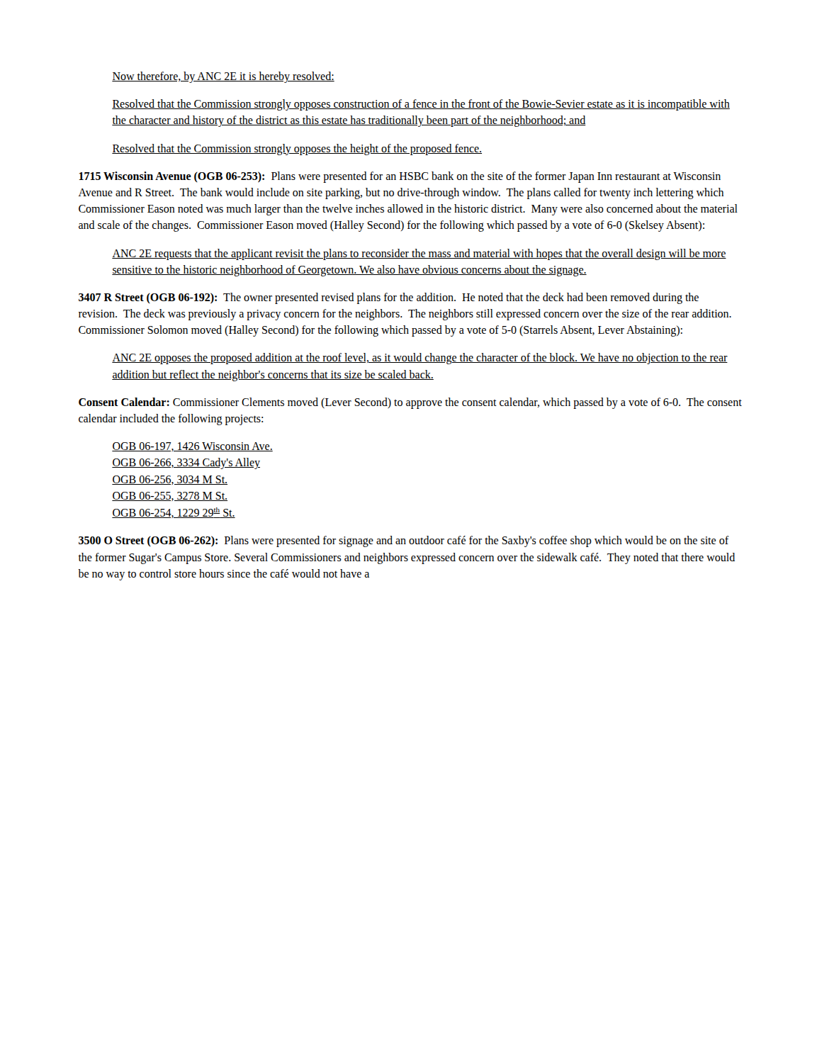Now therefore, by ANC 2E it is hereby resolved:
Resolved that the Commission strongly opposes construction of a fence in the front of the Bowie-Sevier estate as it is incompatible with the character and history of the district as this estate has traditionally been part of the neighborhood; and
Resolved that the Commission strongly opposes the height of the proposed fence.
1715 Wisconsin Avenue (OGB 06-253): Plans were presented for an HSBC bank on the site of the former Japan Inn restaurant at Wisconsin Avenue and R Street. The bank would include on site parking, but no drive-through window. The plans called for twenty inch lettering which Commissioner Eason noted was much larger than the twelve inches allowed in the historic district. Many were also concerned about the material and scale of the changes. Commissioner Eason moved (Halley Second) for the following which passed by a vote of 6-0 (Skelsey Absent):
ANC 2E requests that the applicant revisit the plans to reconsider the mass and material with hopes that the overall design will be more sensitive to the historic neighborhood of Georgetown. We also have obvious concerns about the signage.
3407 R Street (OGB 06-192): The owner presented revised plans for the addition. He noted that the deck had been removed during the revision. The deck was previously a privacy concern for the neighbors. The neighbors still expressed concern over the size of the rear addition. Commissioner Solomon moved (Halley Second) for the following which passed by a vote of 5-0 (Starrels Absent, Lever Abstaining):
ANC 2E opposes the proposed addition at the roof level, as it would change the character of the block. We have no objection to the rear addition but reflect the neighbor's concerns that its size be scaled back.
Consent Calendar: Commissioner Clements moved (Lever Second) to approve the consent calendar, which passed by a vote of 6-0. The consent calendar included the following projects:
OGB 06-197, 1426 Wisconsin Ave.
OGB 06-266, 3334 Cady's Alley
OGB 06-256, 3034 M St.
OGB 06-255, 3278 M St.
OGB 06-254, 1229 29th St.
3500 O Street (OGB 06-262): Plans were presented for signage and an outdoor café for the Saxby's coffee shop which would be on the site of the former Sugar's Campus Store. Several Commissioners and neighbors expressed concern over the sidewalk café. They noted that there would be no way to control store hours since the café would not have a